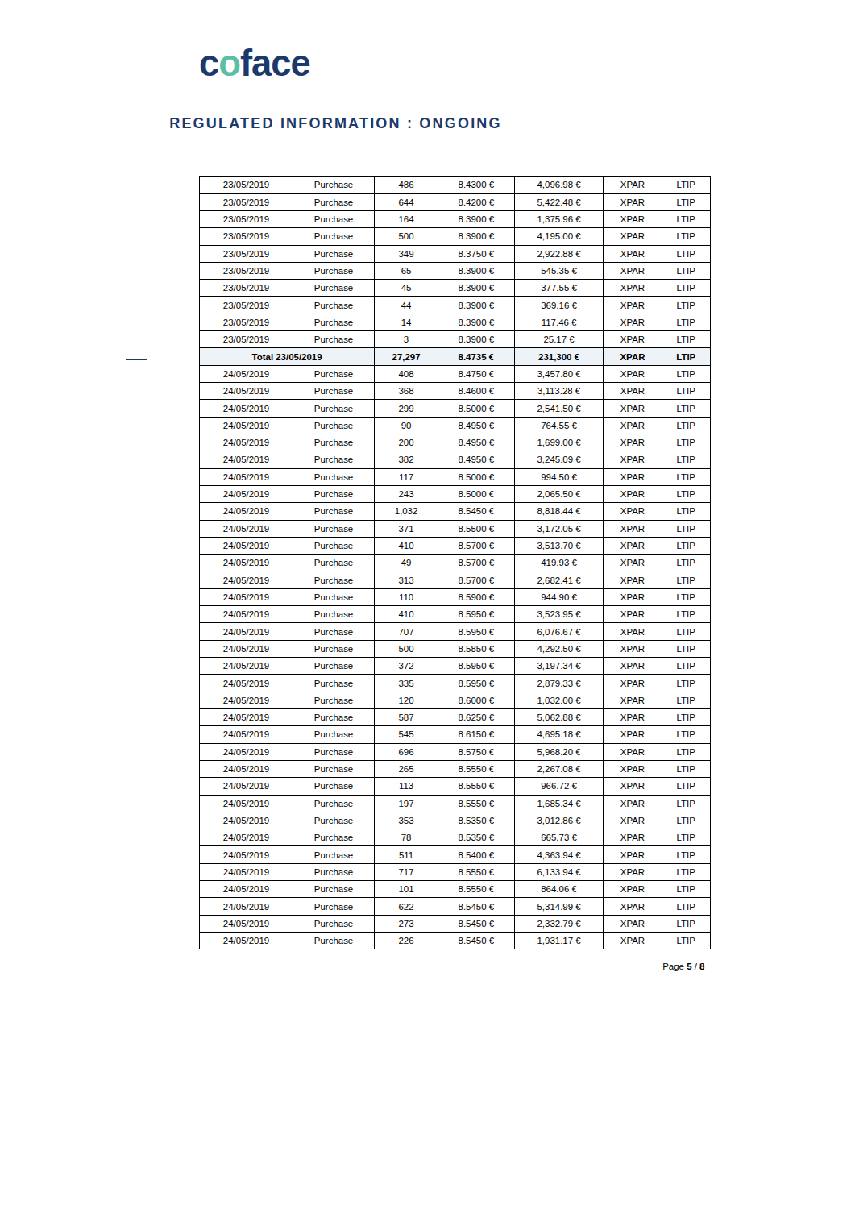coface
REGULATED INFORMATION : ONGOING
| 23/05/2019 | Purchase | 486 | 8.4300 € | 4,096.98 € | XPAR | LTIP |
| 23/05/2019 | Purchase | 644 | 8.4200 € | 5,422.48 € | XPAR | LTIP |
| 23/05/2019 | Purchase | 164 | 8.3900 € | 1,375.96 € | XPAR | LTIP |
| 23/05/2019 | Purchase | 500 | 8.3900 € | 4,195.00 € | XPAR | LTIP |
| 23/05/2019 | Purchase | 349 | 8.3750 € | 2,922.88 € | XPAR | LTIP |
| 23/05/2019 | Purchase | 65 | 8.3900 € | 545.35 € | XPAR | LTIP |
| 23/05/2019 | Purchase | 45 | 8.3900 € | 377.55 € | XPAR | LTIP |
| 23/05/2019 | Purchase | 44 | 8.3900 € | 369.16 € | XPAR | LTIP |
| 23/05/2019 | Purchase | 14 | 8.3900 € | 117.46 € | XPAR | LTIP |
| 23/05/2019 | Purchase | 3 | 8.3900 € | 25.17 € | XPAR | LTIP |
| Total 23/05/2019 | 27,297 | 8.4735 € | 231,300 € | XPAR | LTIP |
| 24/05/2019 | Purchase | 408 | 8.4750 € | 3,457.80 € | XPAR | LTIP |
| 24/05/2019 | Purchase | 368 | 8.4600 € | 3,113.28 € | XPAR | LTIP |
| 24/05/2019 | Purchase | 299 | 8.5000 € | 2,541.50 € | XPAR | LTIP |
| 24/05/2019 | Purchase | 90 | 8.4950 € | 764.55 € | XPAR | LTIP |
| 24/05/2019 | Purchase | 200 | 8.4950 € | 1,699.00 € | XPAR | LTIP |
| 24/05/2019 | Purchase | 382 | 8.4950 € | 3,245.09 € | XPAR | LTIP |
| 24/05/2019 | Purchase | 117 | 8.5000 € | 994.50 € | XPAR | LTIP |
| 24/05/2019 | Purchase | 243 | 8.5000 € | 2,065.50 € | XPAR | LTIP |
| 24/05/2019 | Purchase | 1,032 | 8.5450 € | 8,818.44 € | XPAR | LTIP |
| 24/05/2019 | Purchase | 371 | 8.5500 € | 3,172.05 € | XPAR | LTIP |
| 24/05/2019 | Purchase | 410 | 8.5700 € | 3,513.70 € | XPAR | LTIP |
| 24/05/2019 | Purchase | 49 | 8.5700 € | 419.93 € | XPAR | LTIP |
| 24/05/2019 | Purchase | 313 | 8.5700 € | 2,682.41 € | XPAR | LTIP |
| 24/05/2019 | Purchase | 110 | 8.5900 € | 944.90 € | XPAR | LTIP |
| 24/05/2019 | Purchase | 410 | 8.5950 € | 3,523.95 € | XPAR | LTIP |
| 24/05/2019 | Purchase | 707 | 8.5950 € | 6,076.67 € | XPAR | LTIP |
| 24/05/2019 | Purchase | 500 | 8.5850 € | 4,292.50 € | XPAR | LTIP |
| 24/05/2019 | Purchase | 372 | 8.5950 € | 3,197.34 € | XPAR | LTIP |
| 24/05/2019 | Purchase | 335 | 8.5950 € | 2,879.33 € | XPAR | LTIP |
| 24/05/2019 | Purchase | 120 | 8.6000 € | 1,032.00 € | XPAR | LTIP |
| 24/05/2019 | Purchase | 587 | 8.6250 € | 5,062.88 € | XPAR | LTIP |
| 24/05/2019 | Purchase | 545 | 8.6150 € | 4,695.18 € | XPAR | LTIP |
| 24/05/2019 | Purchase | 696 | 8.5750 € | 5,968.20 € | XPAR | LTIP |
| 24/05/2019 | Purchase | 265 | 8.5550 € | 2,267.08 € | XPAR | LTIP |
| 24/05/2019 | Purchase | 113 | 8.5550 € | 966.72 € | XPAR | LTIP |
| 24/05/2019 | Purchase | 197 | 8.5550 € | 1,685.34 € | XPAR | LTIP |
| 24/05/2019 | Purchase | 353 | 8.5350 € | 3,012.86 € | XPAR | LTIP |
| 24/05/2019 | Purchase | 78 | 8.5350 € | 665.73 € | XPAR | LTIP |
| 24/05/2019 | Purchase | 511 | 8.5400 € | 4,363.94 € | XPAR | LTIP |
| 24/05/2019 | Purchase | 717 | 8.5550 € | 6,133.94 € | XPAR | LTIP |
| 24/05/2019 | Purchase | 101 | 8.5550 € | 864.06 € | XPAR | LTIP |
| 24/05/2019 | Purchase | 622 | 8.5450 € | 5,314.99 € | XPAR | LTIP |
| 24/05/2019 | Purchase | 273 | 8.5450 € | 2,332.79 € | XPAR | LTIP |
| 24/05/2019 | Purchase | 226 | 8.5450 € | 1,931.17 € | XPAR | LTIP |
Page 5 / 8